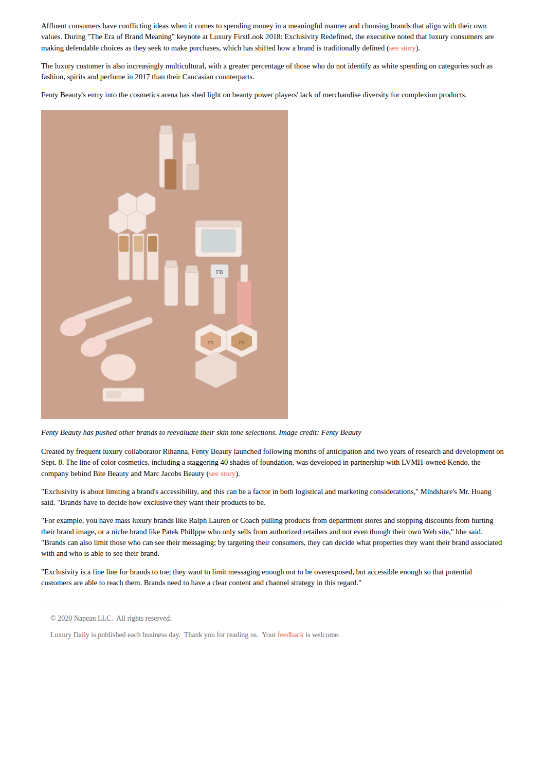Affluent consumers have conflicting ideas when it comes to spending money in a meaningful manner and choosing brands that align with their own values. During "The Era of Brand Meaning" keynote at Luxury FirstLook 2018: Exclusivity Redefined, the executive noted that luxury consumers are making defendable choices as they seek to make purchases, which has shifted how a brand is traditionally defined (see story).
The luxury customer is also increasingly multicultural, with a greater percentage of those who do not identify as white spending on categories such as fashion, spirits and perfume in 2017 than their Caucasian counterparts.
Fenty Beauty's entry into the cosmetics arena has shed light on beauty power players' lack of merchandise diversity for complexion products.
FB FB FB
Fenty Beauty has pushed other brands to reevaluate their skin tone selections. Image credit: Fenty Beauty
Created by frequent luxury collaborator Rihanna, Fenty Beauty launched following months of anticipation and two years of research and development on Sept. 8. The line of color cosmetics, including a staggering 40 shades of foundation, was developed in partnership with LVMH-owned Kendo, the company behind Bite Beauty and Marc Jacobs Beauty (see story).
"Exclusivity is about limiting a brand's accessibility, and this can be a factor in both logistical and marketing considerations," Mindshare's Mr. Huang said. "Brands have to decide how exclusive they want their products to be.
"For example, you have mass luxury brands like Ralph Lauren or Coach pulling products from department stores and stopping discounts from hurting their brand image, or a niche brand like Patek Phillppe who only sells from authorized retailers and not even though their own Web site," hhe said. "Brands can also limit those who can see their messaging; by targeting their consumers, they can decide what properties they want their brand associated with and who is able to see their brand.
"Exclusivity is a fine line for brands to toe; they want to limit messaging enough not to be overexposed, but accessible enough so that potential customers are able to reach them. Brands need to have a clear content and channel strategy in this regard."
© 2020 Napean LLC. All rights reserved.
Luxury Daily is published each business day. Thank you for reading us. Your feedback is welcome.